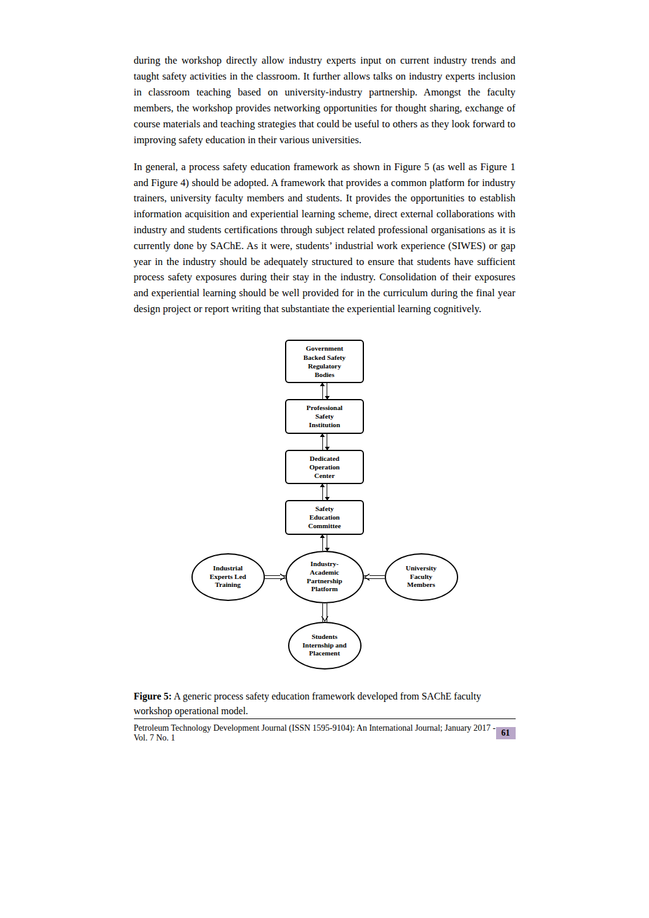during the workshop directly allow industry experts input on current industry trends and taught safety activities in the classroom. It further allows talks on industry experts inclusion in classroom teaching based on university-industry partnership. Amongst the faculty members, the workshop provides networking opportunities for thought sharing, exchange of course materials and teaching strategies that could be useful to others as they look forward to improving safety education in their various universities.
In general, a process safety education framework as shown in Figure 5 (as well as Figure 1 and Figure 4) should be adopted. A framework that provides a common platform for industry trainers, university faculty members and students. It provides the opportunities to establish information acquisition and experiential learning scheme, direct external collaborations with industry and students certifications through subject related professional organisations as it is currently done by SAChE. As it were, students’ industrial work experience (SIWES) or gap year in the industry should be adequately structured to ensure that students have sufficient process safety exposures during their stay in the industry. Consolidation of their exposures and experiential learning should be well provided for in the curriculum during the final year design project or report writing that substantiate the experiential learning cognitively.
Government
Backed Safety
Regulatory
Bodies
Professional
Safety
Institution
Dedicated
Operation
Center
Safety
Education
Committee
Industrial
Experts Led
Training
Industry-
Academic
Partnership
Platform
University
Faculty
Members
Students
Internship and
Placement
Figure 5: A generic process safety education framework developed from SAChE faculty workshop operational model.
Petroleum Technology Development Journal (ISSN 1595-9104): An International Journal; January 2017 - Vol. 7 No. 1 61